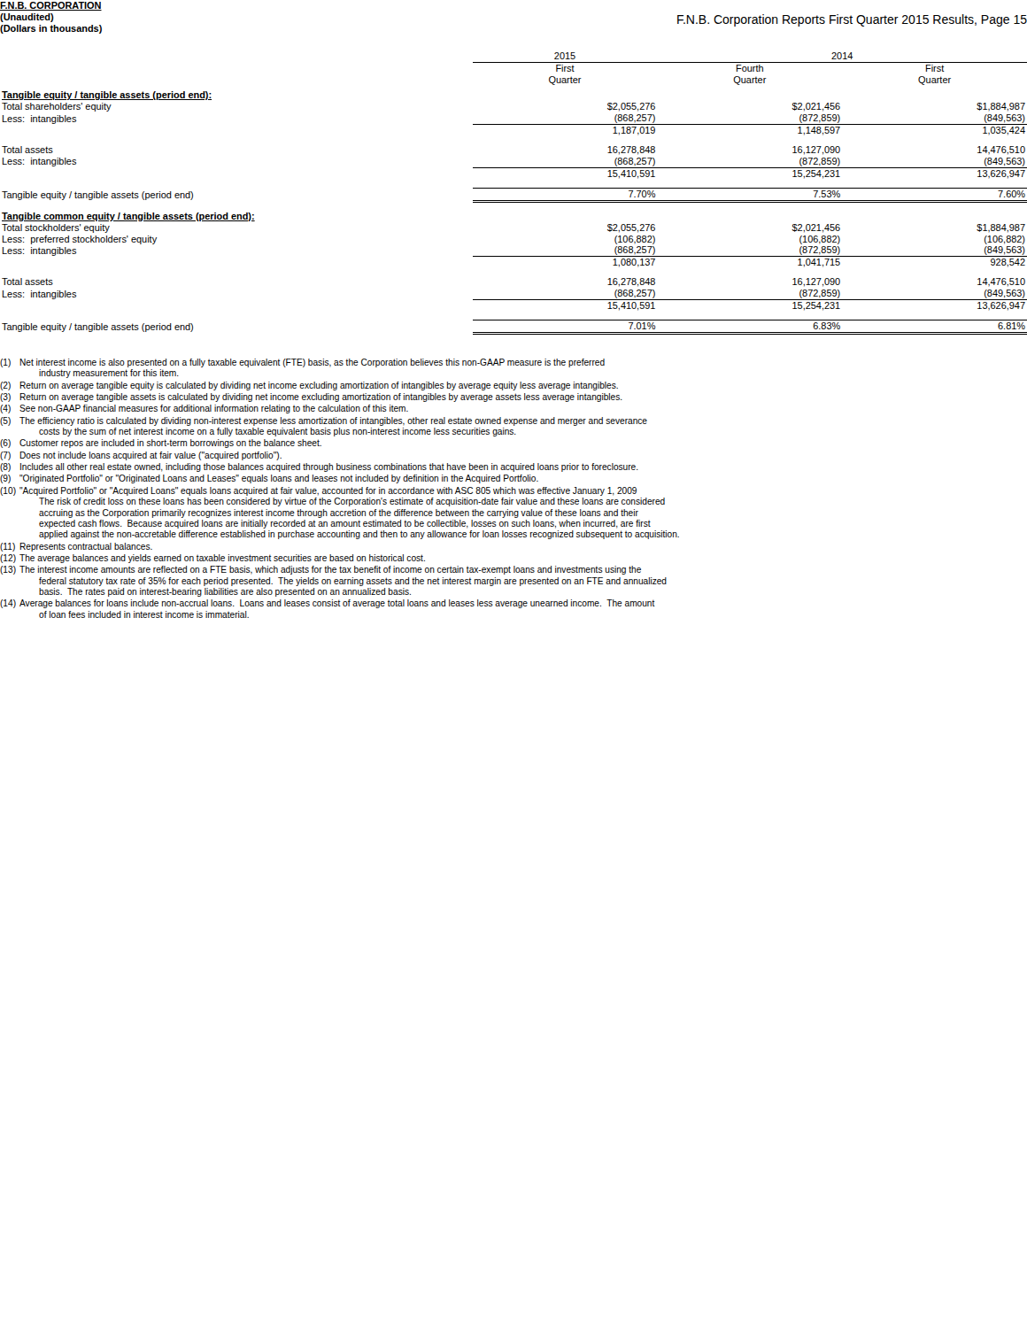F.N.B. CORPORATION
(Unaudited)
(Dollars in thousands)
F.N.B. Corporation Reports First Quarter 2015 Results, Page 15
| | 2015 | 2014 |
| | First | Fourth | First |
| | Quarter | Quarter | Quarter |
| Tangible equity / tangible assets (period end): | | | |
| Total shareholders' equity | $2,055,276 | $2,021,456 | $1,884,987 |
| Less: intangibles | (868,257) | (872,859) | (849,563) |
| | 1,187,019 | 1,148,597 | 1,035,424 |
| Total assets | 16,278,848 | 16,127,090 | 14,476,510 |
| Less: intangibles | (868,257) | (872,859) | (849,563) |
| | 15,410,591 | 15,254,231 | 13,626,947 |
| Tangible equity / tangible assets (period end) | 7.70% | 7.53% | 7.60% |
| Tangible common equity / tangible assets (period end): | | | |
| Total stockholders' equity | $2,055,276 | $2,021,456 | $1,884,987 |
| Less: preferred stockholders' equity | (106,882) | (106,882) | (106,882) |
| Less: intangibles | (868,257) | (872,859) | (849,563) |
| | 1,080,137 | 1,041,715 | 928,542 |
| Total assets | 16,278,848 | 16,127,090 | 14,476,510 |
| Less: intangibles | (868,257) | (872,859) | (849,563) |
| | 15,410,591 | 15,254,231 | 13,626,947 |
| Tangible equity / tangible assets (period end) | 7.01% | 6.83% | 6.81% |
(1) Net interest income is also presented on a fully taxable equivalent (FTE) basis, as the Corporation believes this non-GAAP measure is the preferred
industry measurement for this item.
(2) Return on average tangible equity is calculated by dividing net income excluding amortization of intangibles by average equity less average intangibles.
(3) Return on average tangible assets is calculated by dividing net income excluding amortization of intangibles by average assets less average intangibles.
(4) See non-GAAP financial measures for additional information relating to the calculation of this item.
(5) The efficiency ratio is calculated by dividing non-interest expense less amortization of intangibles, other real estate owned expense and merger and severance
costs by the sum of net interest income on a fully taxable equivalent basis plus non-interest income less securities gains.
(6) Customer repos are included in short-term borrowings on the balance sheet.
(7) Does not include loans acquired at fair value ("acquired portfolio").
(8) Includes all other real estate owned, including those balances acquired through business combinations that have been in acquired loans prior to foreclosure.
(9)"Originated Portfolio" or "Originated Loans and Leases" equals loans and leases not included by definition in the Acquired Portfolio.
(10)"Acquired Portfolio" or "Acquired Loans" equals loans acquired at fair value, accounted for in accordance with ASC 805 which was effective January 1, 2009
The risk of credit loss on these loans has been considered by virtue of the Corporation's estimate of acquisition-date fair value and these loans are considered
accruing as the Corporation primarily recognizes interest income through accretion of the difference between the carrying value of these loans and their
expected cash flows. Because acquired loans are initially recorded at an amount estimated to be collectible, losses on such loans, when incurred, are first
applied against the non-accretable difference established in purchase accounting and then to any allowance for loan losses recognized subsequent to acquisition.
(11) Represents contractual balances.
(12) The average balances and yields earned on taxable investment securities are based on historical cost.
(13) The interest income amounts are reflected on a FTE basis, which adjusts for the tax benefit of income on certain tax-exempt loans and investments using the
federal statutory tax rate of 35% for each period presented. The yields on earning assets and the net interest margin are presented on an FTE and annualized
basis. The rates paid on interest-bearing liabilities are also presented on an annualized basis.
(14) Average balances for loans include non-accrual loans. Loans and leases consist of average total loans and leases less average unearned income. The amount
of loan fees included in interest income is immaterial.